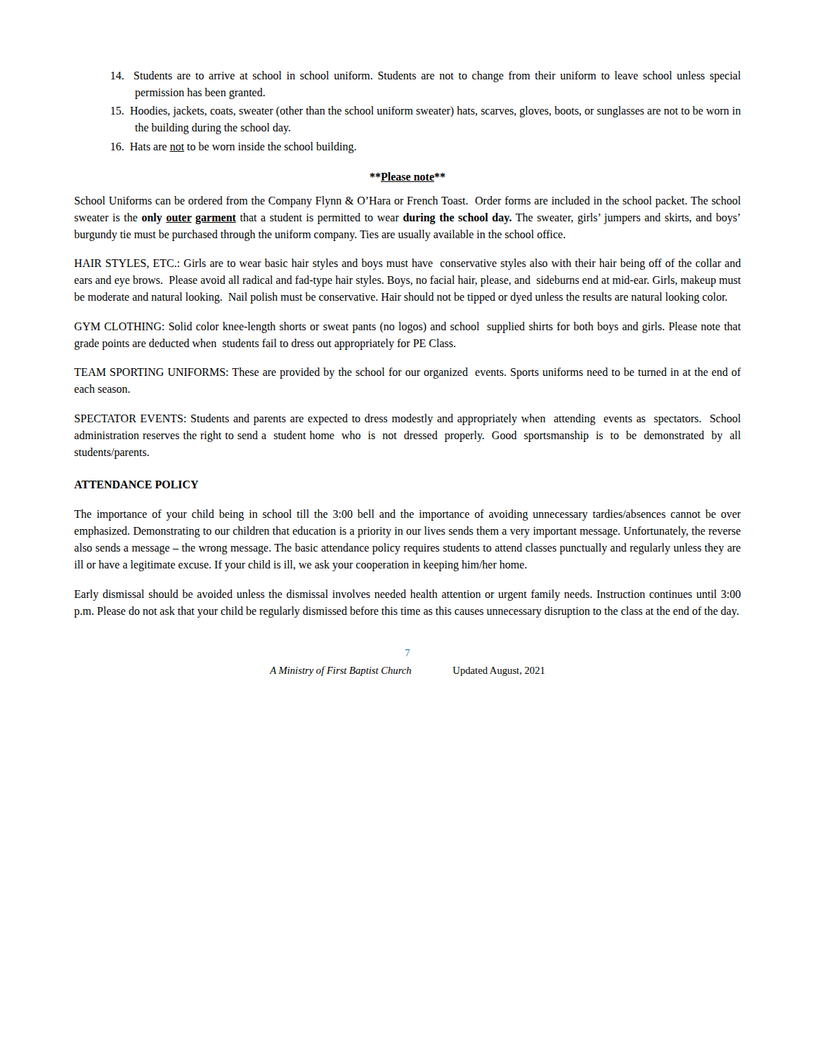14. Students are to arrive at school in school uniform. Students are not to change from their uniform to leave school unless special permission has been granted.
15. Hoodies, jackets, coats, sweater (other than the school uniform sweater) hats, scarves, gloves, boots, or sunglasses are not to be worn in the building during the school day.
16. Hats are not to be worn inside the school building.
**Please note**
School Uniforms can be ordered from the Company Flynn & O’Hara or French Toast. Order forms are included in the school packet. The school sweater is the only outer garment that a student is permitted to wear during the school day. The sweater, girls’ jumpers and skirts, and boys’ burgundy tie must be purchased through the uniform company. Ties are usually available in the school office.
HAIR STYLES, ETC.: Girls are to wear basic hair styles and boys must have conservative styles also with their hair being off of the collar and ears and eye brows. Please avoid all radical and fad-type hair styles. Boys, no facial hair, please, and sideburns end at mid-ear. Girls, makeup must be moderate and natural looking. Nail polish must be conservative. Hair should not be tipped or dyed unless the results are natural looking color.
GYM CLOTHING: Solid color knee-length shorts or sweat pants (no logos) and school supplied shirts for both boys and girls. Please note that grade points are deducted when students fail to dress out appropriately for PE Class.
TEAM SPORTING UNIFORMS: These are provided by the school for our organized events. Sports uniforms need to be turned in at the end of each season.
SPECTATOR EVENTS: Students and parents are expected to dress modestly and appropriately when attending events as spectators. School administration reserves the right to send a student home who is not dressed properly. Good sportsmanship is to be demonstrated by all students/parents.
ATTENDANCE POLICY
The importance of your child being in school till the 3:00 bell and the importance of avoiding unnecessary tardies/absences cannot be over emphasized. Demonstrating to our children that education is a priority in our lives sends them a very important message. Unfortunately, the reverse also sends a message – the wrong message. The basic attendance policy requires students to attend classes punctually and regularly unless they are ill or have a legitimate excuse. If your child is ill, we ask your cooperation in keeping him/her home.
Early dismissal should be avoided unless the dismissal involves needed health attention or urgent family needs. Instruction continues until 3:00 p.m. Please do not ask that your child be regularly dismissed before this time as this causes unnecessary disruption to the class at the end of the day.
7
A Ministry of First Baptist Church Updated August, 2021